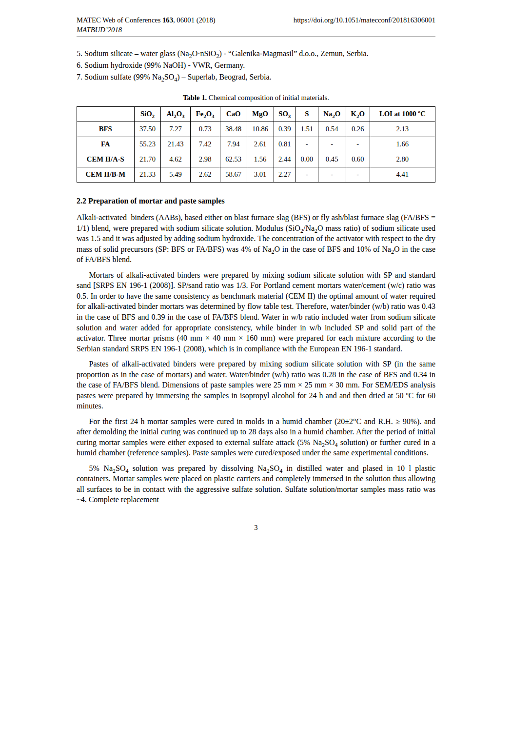MATEC Web of Conferences 163, 06001 (2018)
MATBUD’2018
https://doi.org/10.1051/matecconf/201816306001
5. Sodium silicate – water glass (Na2O·nSiO2) - “Galenika-Magmasil” d.o.o., Zemun, Serbia.
6. Sodium hydroxide (99% NaOH) - VWR, Germany.
7. Sodium sulfate (99% Na2SO4) – Superlab, Beograd, Serbia.
Table 1. Chemical composition of initial materials.
| | SiO 2 | Al 2 O 3 | Fe 2 O 3 | CaO | MgO | SO 3 | S | Na 2 O | K 2 O | LOI at 1000 ºC |
| --- | --- | --- | --- | --- | --- | --- | --- | --- | --- | --- |
| BFS | 37.50 | 7.27 | 0.73 | 38.48 | 10.86 | 0.39 | 1.51 | 0.54 | 0.26 | 2.13 |
| FA | 55.23 | 21.43 | 7.42 | 7.94 | 2.61 | 0.81 | - | - | - | 1.66 |
| CEM II/A-S | 21.70 | 4.62 | 2.98 | 62.53 | 1.56 | 2.44 | 0.00 | 0.45 | 0.60 | 2.80 |
| CEM II/B-M | 21.33 | 5.49 | 2.62 | 58.67 | 3.01 | 2.27 | - | - | - | 4.41 |
2.2 Preparation of mortar and paste samples
Alkali-activated binders (AABs), based either on blast furnace slag (BFS) or fly ash/blast furnace slag (FA/BFS = 1/1) blend, were prepared with sodium silicate solution. Modulus (SiO2/Na2O mass ratio) of sodium silicate used was 1.5 and it was adjusted by adding sodium hydroxide. The concentration of the activator with respect to the dry mass of solid precursors (SP: BFS or FA/BFS) was 4% of Na2O in the case of BFS and 10% of Na2O in the case of FA/BFS blend.
Mortars of alkali-activated binders were prepared by mixing sodium silicate solution with SP and standard sand [SRPS EN 196-1 (2008)]. SP/sand ratio was 1/3. For Portland cement mortars water/cement (w/c) ratio was 0.5. In order to have the same consistency as benchmark material (CEM II) the optimal amount of water required for alkali-activated binder mortars was determined by flow table test. Therefore, water/binder (w/b) ratio was 0.43 in the case of BFS and 0.39 in the case of FA/BFS blend. Water in w/b ratio included water from sodium silicate solution and water added for appropriate consistency, while binder in w/b included SP and solid part of the activator. Three mortar prisms (40 mm × 40 mm × 160 mm) were prepared for each mixture according to the Serbian standard SRPS EN 196-1 (2008), which is in compliance with the European EN 196-1 standard.
Pastes of alkali-activated binders were prepared by mixing sodium silicate solution with SP (in the same proportion as in the case of mortars) and water. Water/binder (w/b) ratio was 0.28 in the case of BFS and 0.34 in the case of FA/BFS blend. Dimensions of paste samples were 25 mm × 25 mm × 30 mm. For SEM/EDS analysis pastes were prepared by immersing the samples in isopropyl alcohol for 24 h and and then dried at 50 ºC for 60 minutes.
For the first 24 h mortar samples were cured in molds in a humid chamber (20±2°C and R.H. ≥ 90%). and after demolding the initial curing was continued up to 28 days also in a humid chamber. After the period of initial curing mortar samples were either exposed to external sulfate attack (5% Na2SO4 solution) or further cured in a humid chamber (reference samples). Paste samples were cured/exposed under the same experimental conditions.
5% Na2SO4 solution was prepared by dissolving Na2SO4 in distilled water and plased in 10 l plastic containers. Mortar samples were placed on plastic carriers and completely immersed in the solution thus allowing all surfaces to be in contact with the aggressive sulfate solution. Sulfate solution/mortar samples mass ratio was ~4. Complete replacement
3